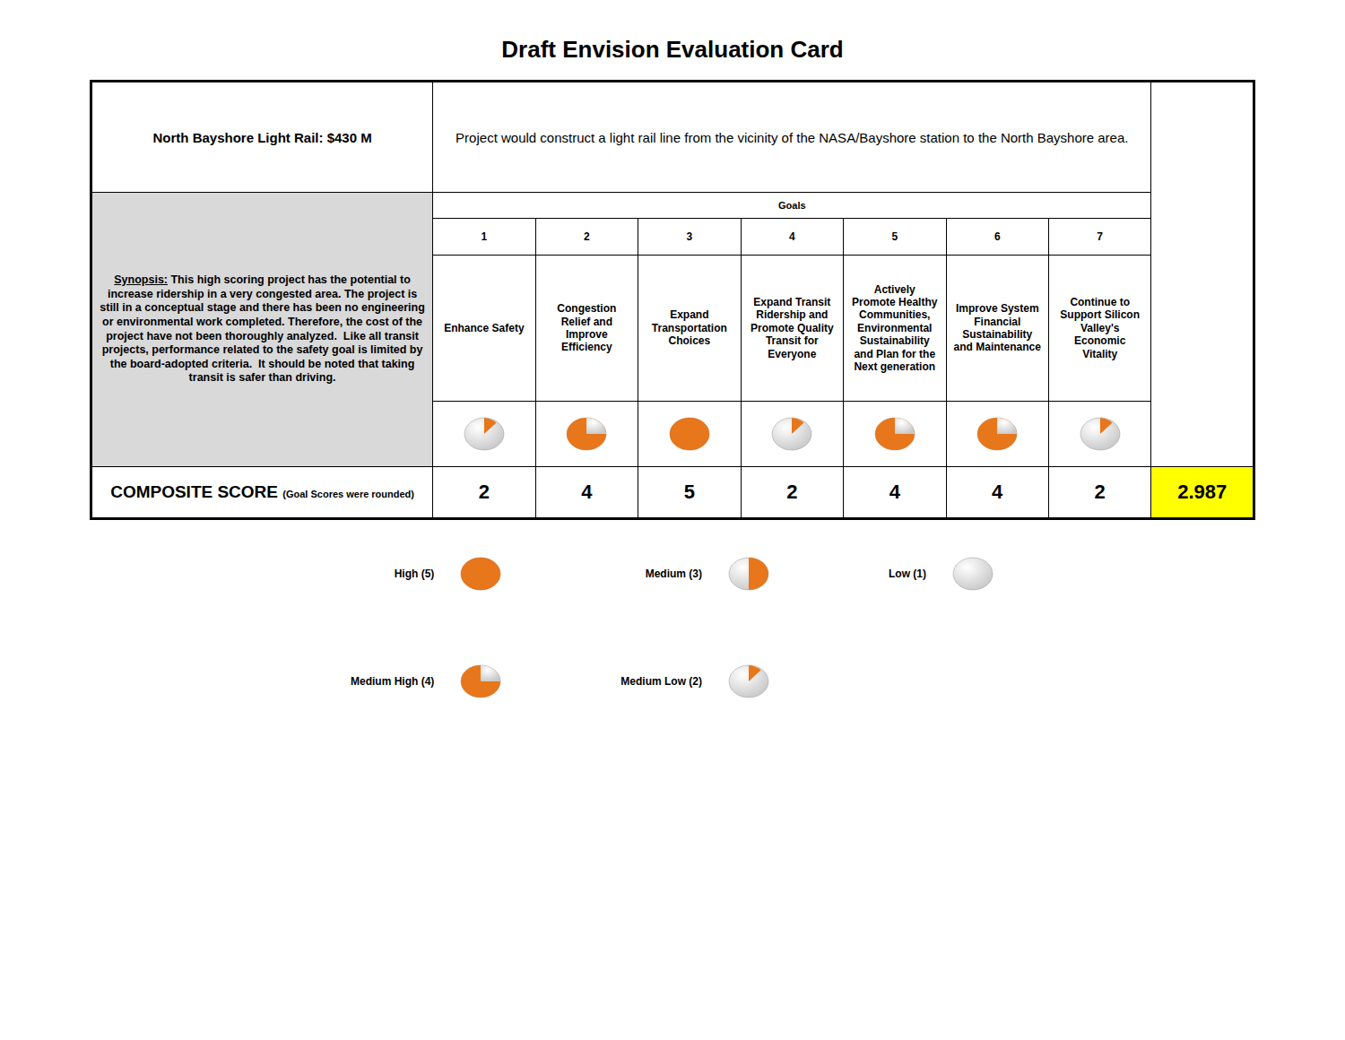Draft Envision Evaluation Card
| North Bayshore Light Rail: $430 M | Project would construct a light rail line from the vicinity of the NASA/Bayshore station to the North Bayshore area. | |
| Synopsis: This high scoring project has the potential to increase ridership in a very congested area. The project is still in a conceptual stage and there has been no engineering or environmental work completed. Therefore, the cost of the project have not been thoroughly analyzed. Like all transit projects, performance related to the safety goal is limited by the board-adopted criteria. It should be noted that taking transit is safer than driving. | Goals | |
| 1 | 2 | 3 | 4 | 5 | 6 | 7 | |
| Enhance Safety | Congestion Relief and Improve Efficiency | Expand Transportation Choices | Expand Transit Ridership and Promote Quality Transit for Everyone | Actively Promote Healthy Communities, Environmental Sustainability and Plan for the Next generation | Improve System Financial Sustainability and Maintenance | Continue to Support Silicon Valley's Economic Vitality | |
| COMPOSITE SCORE (Goal Scores were rounded) | 2 | 4 | 5 | 2 | 4 | 4 | 2 | 2.987 |
| High (5) | | | Medium (3) | | | Low (1) | |
| Medium High (4) | | | Medium Low (2) | | | | |